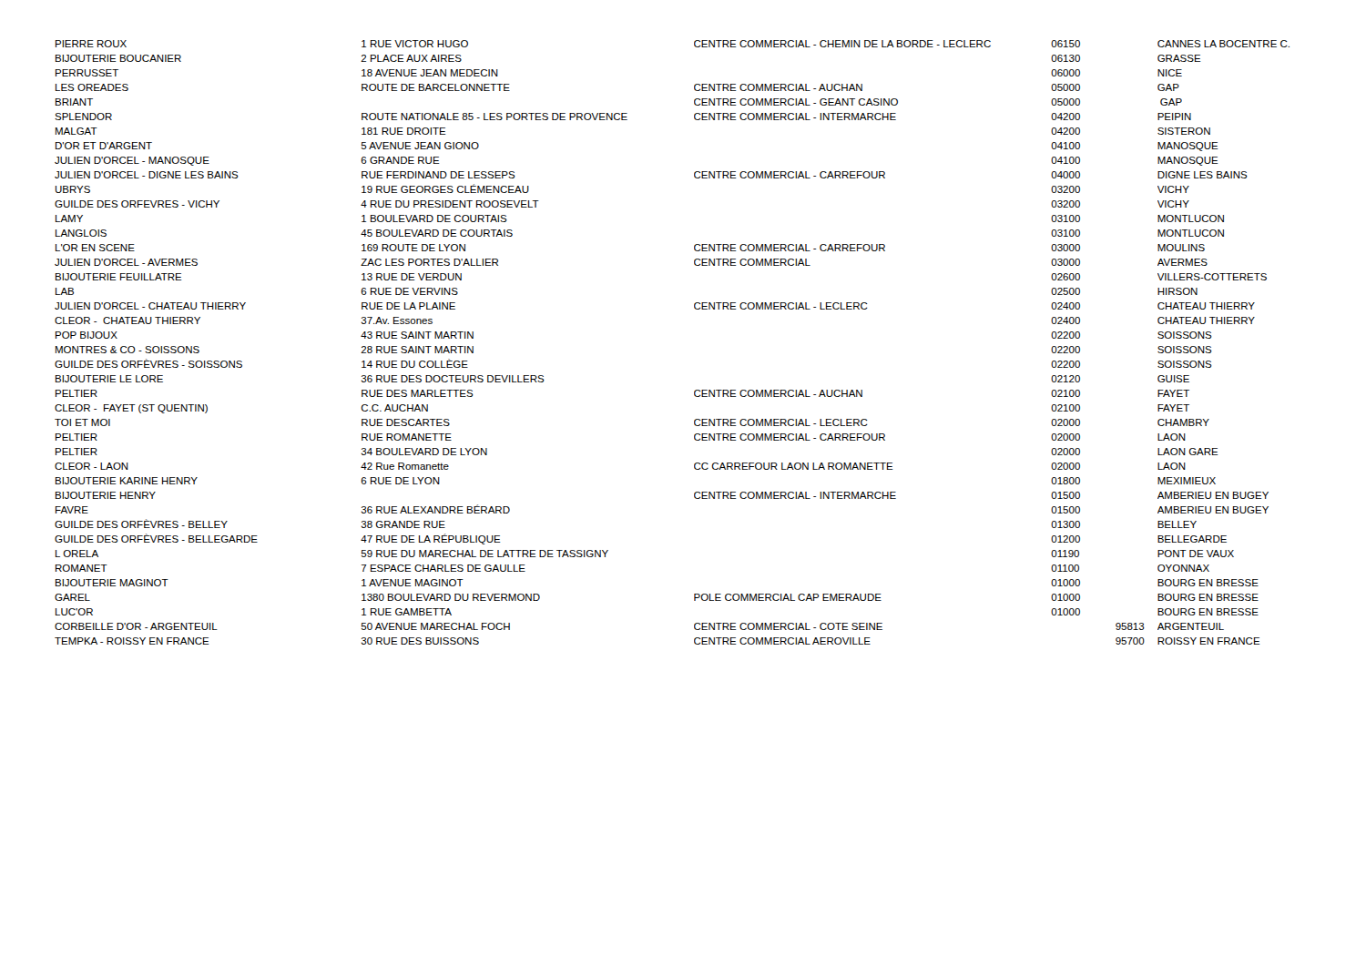| PIERRE ROUX | 1 RUE VICTOR HUGO | CENTRE COMMERCIAL - CHEMIN DE LA BORDE - LECLERC | 06150 | CANNES LA BOCENTRE C. |
| BIJOUTERIE BOUCANIER | 2 PLACE AUX AIRES | | 06130 | GRASSE |
| PERRUSSET | 18 AVENUE JEAN MEDECIN | | 06000 | NICE |
| LES OREADES | ROUTE DE BARCELONNETTE | CENTRE COMMERCIAL - AUCHAN | 05000 | GAP |
| BRIANT | | CENTRE COMMERCIAL - GEANT CASINO | 05000 | GAP |
| SPLENDOR | ROUTE NATIONALE 85 - LES PORTES DE PROVENCE | CENTRE COMMERCIAL - INTERMARCHE | 04200 | PEIPIN |
| MALGAT | 181 RUE DROITE | | 04200 | SISTERON |
| D'OR ET D'ARGENT | 5 AVENUE JEAN GIONO | | 04100 | MANOSQUE |
| JULIEN D'ORCEL - MANOSQUE | 6 GRANDE RUE | | 04100 | MANOSQUE |
| JULIEN D'ORCEL - DIGNE LES BAINS | RUE FERDINAND DE LESSEPS | CENTRE COMMERCIAL - CARREFOUR | 04000 | DIGNE LES BAINS |
| UBRYS | 19 RUE GEORGES CLÉMENCEAU | | 03200 | VICHY |
| GUILDE DES ORFEVRES - VICHY | 4 RUE DU PRESIDENT ROOSEVELT | | 03200 | VICHY |
| LAMY | 1 BOULEVARD DE COURTAIS | | 03100 | MONTLUCON |
| LANGLOIS | 45 BOULEVARD DE COURTAIS | | 03100 | MONTLUCON |
| L'OR EN SCENE | 169 ROUTE DE LYON | CENTRE COMMERCIAL - CARREFOUR | 03000 | MOULINS |
| JULIEN D'ORCEL - AVERMES | ZAC LES PORTES D'ALLIER | CENTRE COMMERCIAL | 03000 | AVERMES |
| BIJOUTERIE FEUILLATRE | 13 RUE DE VERDUN | | 02600 | VILLERS-COTTERETS |
| LAB | 6 RUE DE VERVINS | | 02500 | HIRSON |
| JULIEN D'ORCEL - CHATEAU THIERRY | RUE DE LA PLAINE | CENTRE COMMERCIAL - LECLERC | 02400 | CHATEAU THIERRY |
| CLEOR - CHATEAU THIERRY | 37.Av. Essones | | 02400 | CHATEAU THIERRY |
| POP BIJOUX | 43 RUE SAINT MARTIN | | 02200 | SOISSONS |
| MONTRES & CO - SOISSONS | 28 RUE SAINT MARTIN | | 02200 | SOISSONS |
| GUILDE DES ORFÈVRES - SOISSONS | 14 RUE DU COLLÈGE | | 02200 | SOISSONS |
| BIJOUTERIE LE LORE | 36 RUE DES DOCTEURS DEVILLERS | | 02120 | GUISE |
| PELTIER | RUE DES MARLETTES | CENTRE COMMERCIAL - AUCHAN | 02100 | FAYET |
| CLEOR - FAYET (ST QUENTIN) | C.C. AUCHAN | | 02100 | FAYET |
| TOI ET MOI | RUE DESCARTES | CENTRE COMMERCIAL - LECLERC | 02000 | CHAMBRY |
| PELTIER | RUE ROMANETTE | CENTRE COMMERCIAL - CARREFOUR | 02000 | LAON |
| PELTIER | 34 BOULEVARD DE LYON | | 02000 | LAON GARE |
| CLEOR - LAON | 42 Rue Romanette | CC CARREFOUR LAON LA ROMANETTE | 02000 | LAON |
| BIJOUTERIE KARINE HENRY | 6 RUE DE LYON | | 01800 | MEXIMIEUX |
| BIJOUTERIE HENRY | | CENTRE COMMERCIAL - INTERMARCHE | 01500 | AMBERIEU EN BUGEY |
| FAVRE | 36 RUE ALEXANDRE BÉRARD | | 01500 | AMBERIEU EN BUGEY |
| GUILDE DES ORFÈVRES - BELLEY | 38 GRANDE RUE | | 01300 | BELLEY |
| GUILDE DES ORFÈVRES - BELLEGARDE | 47 RUE DE LA RÉPUBLIQUE | | 01200 | BELLEGARDE |
| L ORELA | 59 RUE DU MARECHAL DE LATTRE DE TASSIGNY | | 01190 | PONT DE VAUX |
| ROMANET | 7 ESPACE CHARLES DE GAULLE | | 01100 | OYONNAX |
| BIJOUTERIE MAGINOT | 1 AVENUE MAGINOT | | 01000 | BOURG EN BRESSE |
| GAREL | 1380 BOULEVARD DU REVERMOND | POLE COMMERCIAL CAP EMERAUDE | 01000 | BOURG EN BRESSE |
| LUC'OR | 1 RUE GAMBETTA | | 01000 | BOURG EN BRESSE |
| CORBEILLE D'OR - ARGENTEUIL | 50 AVENUE MARECHAL FOCH | CENTRE COMMERCIAL - COTE SEINE | 95813 | ARGENTEUIL |
| TEMPKA - ROISSY EN FRANCE | 30 RUE DES BUISSONS | CENTRE COMMERCIAL AEROVILLE | 95700 | ROISSY EN FRANCE |